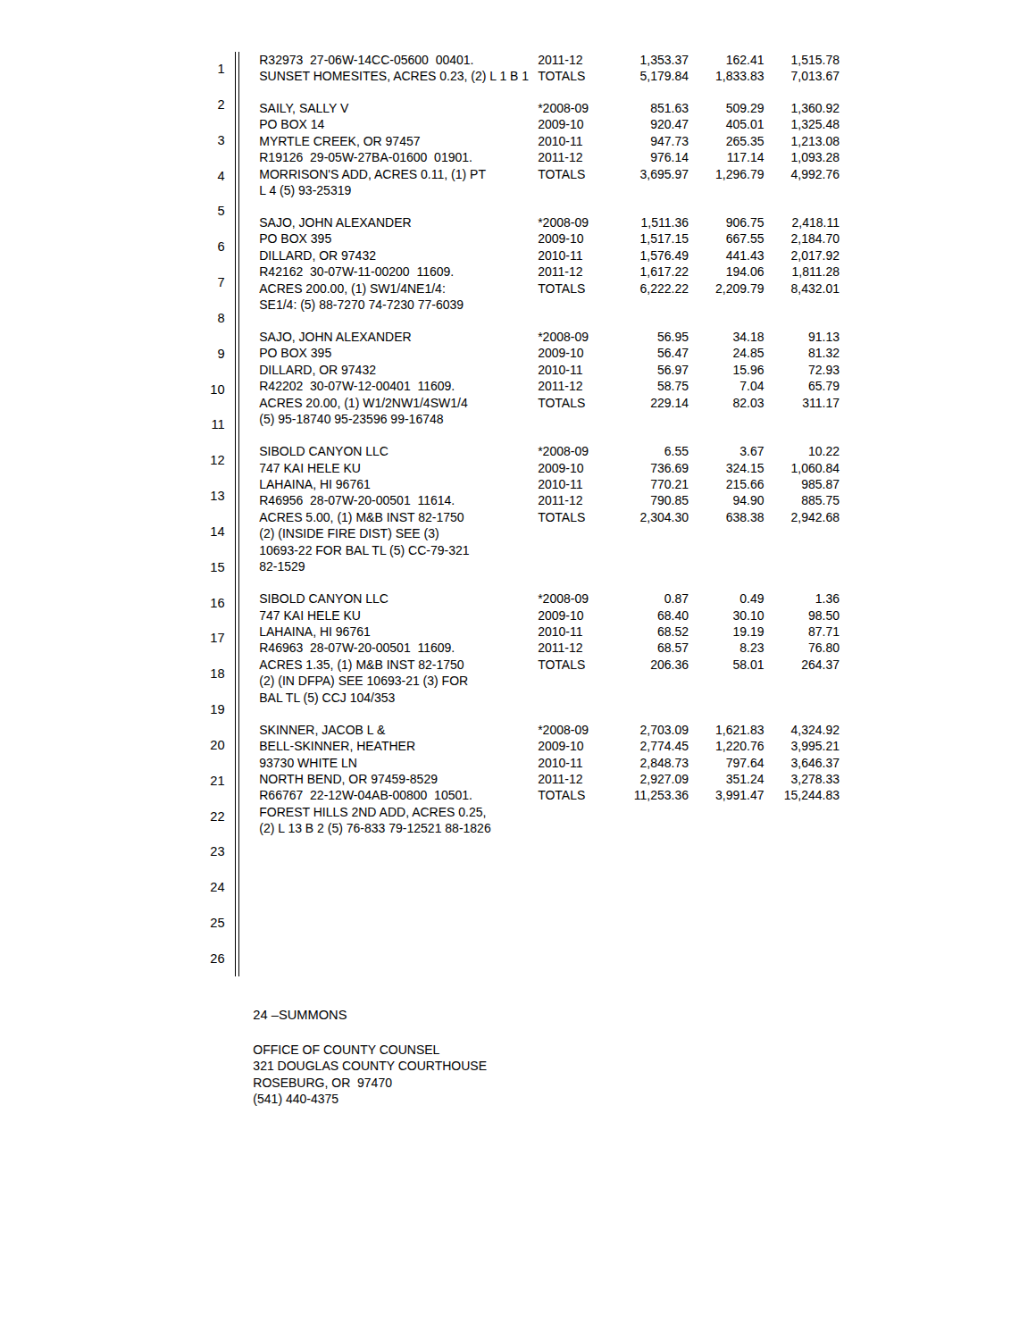1
2
3
4
5
6
7
8
9
10
11
12
13
14
15
16
17
18
19
20
21
22
23
24
25
26
| R32973 27-06W-14CC-05600 00401. | 2011-12 | 1,353.37 | 162.41 | 1,515.78 |
| SUNSET HOMESITES, ACRES 0.23, (2) L 1 B 1 | TOTALS | 5,179.84 | 1,833.83 | 7,013.67 |
| SAILY, SALLY V | *2008-09 | 851.63 | 509.29 | 1,360.92 |
| PO BOX 14 | 2009-10 | 920.47 | 405.01 | 1,325.48 |
| MYRTLE CREEK, OR 97457 | 2010-11 | 947.73 | 265.35 | 1,213.08 |
| R19126 29-05W-27BA-01600 01901. | 2011-12 | 976.14 | 117.14 | 1,093.28 |
| MORRISON'S ADD, ACRES 0.11, (1) PT | TOTALS | 3,695.97 | 1,296.79 | 4,992.76 |
| L 4 (5) 93-25319 | | | | |
| SAJO, JOHN ALEXANDER | *2008-09 | 1,511.36 | 906.75 | 2,418.11 |
| PO BOX 395 | 2009-10 | 1,517.15 | 667.55 | 2,184.70 |
| DILLARD, OR 97432 | 2010-11 | 1,576.49 | 441.43 | 2,017.92 |
| R42162 30-07W-11-00200 11609. | 2011-12 | 1,617.22 | 194.06 | 1,811.28 |
| ACRES 200.00, (1) SW1/4NE1/4: | TOTALS | 6,222.22 | 2,209.79 | 8,432.01 |
| SE1/4: (5) 88-7270 74-7230 77-6039 | | | | |
| SAJO, JOHN ALEXANDER | *2008-09 | 56.95 | 34.18 | 91.13 |
| PO BOX 395 | 2009-10 | 56.47 | 24.85 | 81.32 |
| DILLARD, OR 97432 | 2010-11 | 56.97 | 15.96 | 72.93 |
| R42202 30-07W-12-00401 11609. | 2011-12 | 58.75 | 7.04 | 65.79 |
| ACRES 20.00, (1) W1/2NW1/4SW1/4 | TOTALS | 229.14 | 82.03 | 311.17 |
| (5) 95-18740 95-23596 99-16748 | | | | |
| SIBOLD CANYON LLC | *2008-09 | 6.55 | 3.67 | 10.22 |
| 747 KAI HELE KU | 2009-10 | 736.69 | 324.15 | 1,060.84 |
| LAHAINA, HI 96761 | 2010-11 | 770.21 | 215.66 | 985.87 |
| R46956 28-07W-20-00501 11614. | 2011-12 | 790.85 | 94.90 | 885.75 |
| ACRES 5.00, (1) M&B INST 82-1750 | TOTALS | 2,304.30 | 638.38 | 2,942.68 |
| (2) (INSIDE FIRE DIST) SEE (3) | | | | |
| 10693-22 FOR BAL TL (5) CC-79-321 | | | | |
| 82-1529 | | | | |
| SIBOLD CANYON LLC | *2008-09 | 0.87 | 0.49 | 1.36 |
| 747 KAI HELE KU | 2009-10 | 68.40 | 30.10 | 98.50 |
| LAHAINA, HI 96761 | 2010-11 | 68.52 | 19.19 | 87.71 |
| R46963 28-07W-20-00501 11609. | 2011-12 | 68.57 | 8.23 | 76.80 |
| ACRES 1.35, (1) M&B INST 82-1750 | TOTALS | 206.36 | 58.01 | 264.37 |
| (2) (IN DFPA) SEE 10693-21 (3) FOR | | | | |
| BAL TL (5) CCJ 104/353 | | | | |
| SKINNER, JACOB L & | *2008-09 | 2,703.09 | 1,621.83 | 4,324.92 |
| BELL-SKINNER, HEATHER | 2009-10 | 2,774.45 | 1,220.76 | 3,995.21 |
| 93730 WHITE LN | 2010-11 | 2,848.73 | 797.64 | 3,646.37 |
| NORTH BEND, OR 97459-8529 | 2011-12 | 2,927.09 | 351.24 | 3,278.33 |
| R66767 22-12W-04AB-00800 10501. | TOTALS | 11,253.36 | 3,991.47 | 15,244.83 |
| FOREST HILLS 2ND ADD, ACRES 0.25, | | | | |
| (2) L 13 B 2 (5) 76-833 79-12521 88-1826 | | | | |
24 –SUMMONS
OFFICE OF COUNTY COUNSEL
321 DOUGLAS COUNTY COURTHOUSE
ROSEBURG, OR 97470
(541) 440-4375